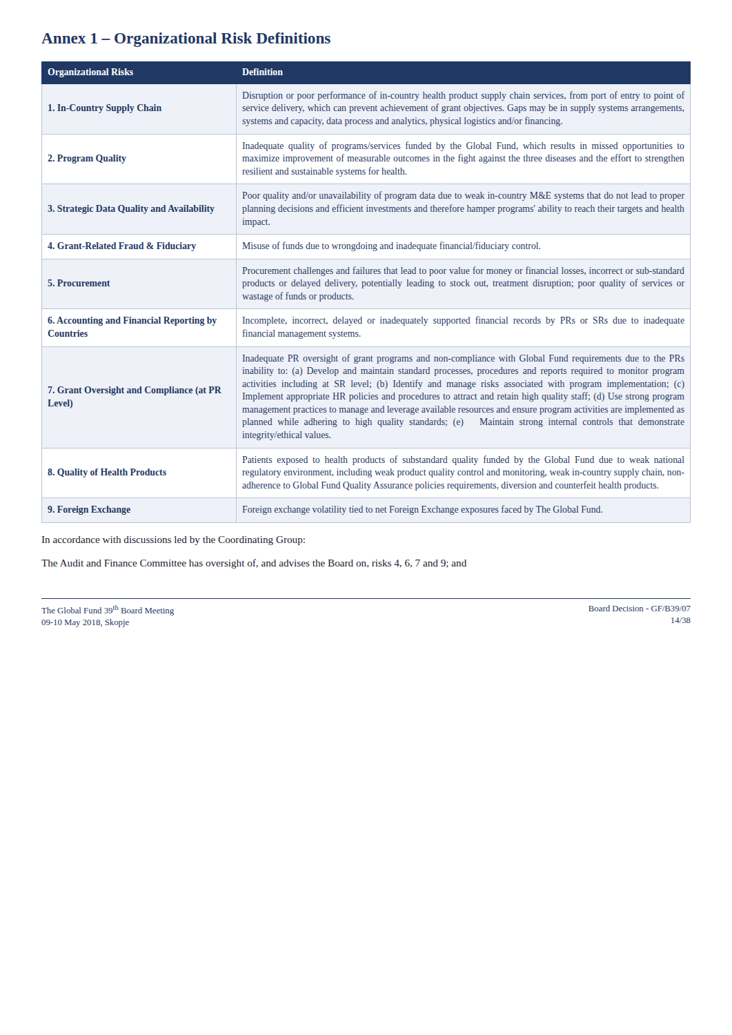Annex 1 – Organizational Risk Definitions
| Organizational Risks | Definition |
| --- | --- |
| 1. In-Country Supply Chain | Disruption or poor performance of in-country health product supply chain services, from port of entry to point of service delivery, which can prevent achievement of grant objectives. Gaps may be in supply systems arrangements, systems and capacity, data process and analytics, physical logistics and/or financing. |
| 2. Program Quality | Inadequate quality of programs/services funded by the Global Fund, which results in missed opportunities to maximize improvement of measurable outcomes in the fight against the three diseases and the effort to strengthen resilient and sustainable systems for health. |
| 3. Strategic Data Quality and Availability | Poor quality and/or unavailability of program data due to weak in-country M&E systems that do not lead to proper planning decisions and efficient investments and therefore hamper programs' ability to reach their targets and health impact. |
| 4. Grant-Related Fraud & Fiduciary | Misuse of funds due to wrongdoing and inadequate financial/fiduciary control. |
| 5. Procurement | Procurement challenges and failures that lead to poor value for money or financial losses, incorrect or sub-standard products or delayed delivery, potentially leading to stock out, treatment disruption; poor quality of services or wastage of funds or products. |
| 6. Accounting and Financial Reporting by Countries | Incomplete, incorrect, delayed or inadequately supported financial records by PRs or SRs due to inadequate financial management systems. |
| 7. Grant Oversight and Compliance (at PR Level) | Inadequate PR oversight of grant programs and non-compliance with Global Fund requirements due to the PRs inability to: (a) Develop and maintain standard processes, procedures and reports required to monitor program activities including at SR level; (b) Identify and manage risks associated with program implementation; (c) Implement appropriate HR policies and procedures to attract and retain high quality staff; (d) Use strong program management practices to manage and leverage available resources and ensure program activities are implemented as planned while adhering to high quality standards; (e) Maintain strong internal controls that demonstrate integrity/ethical values. |
| 8. Quality of Health Products | Patients exposed to health products of substandard quality funded by the Global Fund due to weak national regulatory environment, including weak product quality control and monitoring, weak in-country supply chain, non-adherence to Global Fund Quality Assurance policies requirements, diversion and counterfeit health products. |
| 9. Foreign Exchange | Foreign exchange volatility tied to net Foreign Exchange exposures faced by The Global Fund. |
In accordance with discussions led by the Coordinating Group:
The Audit and Finance Committee has oversight of, and advises the Board on, risks 4, 6, 7 and 9; and
The Global Fund 39th Board Meeting
09-10 May 2018, Skopje
Board Decision - GF/B39/07
14/38